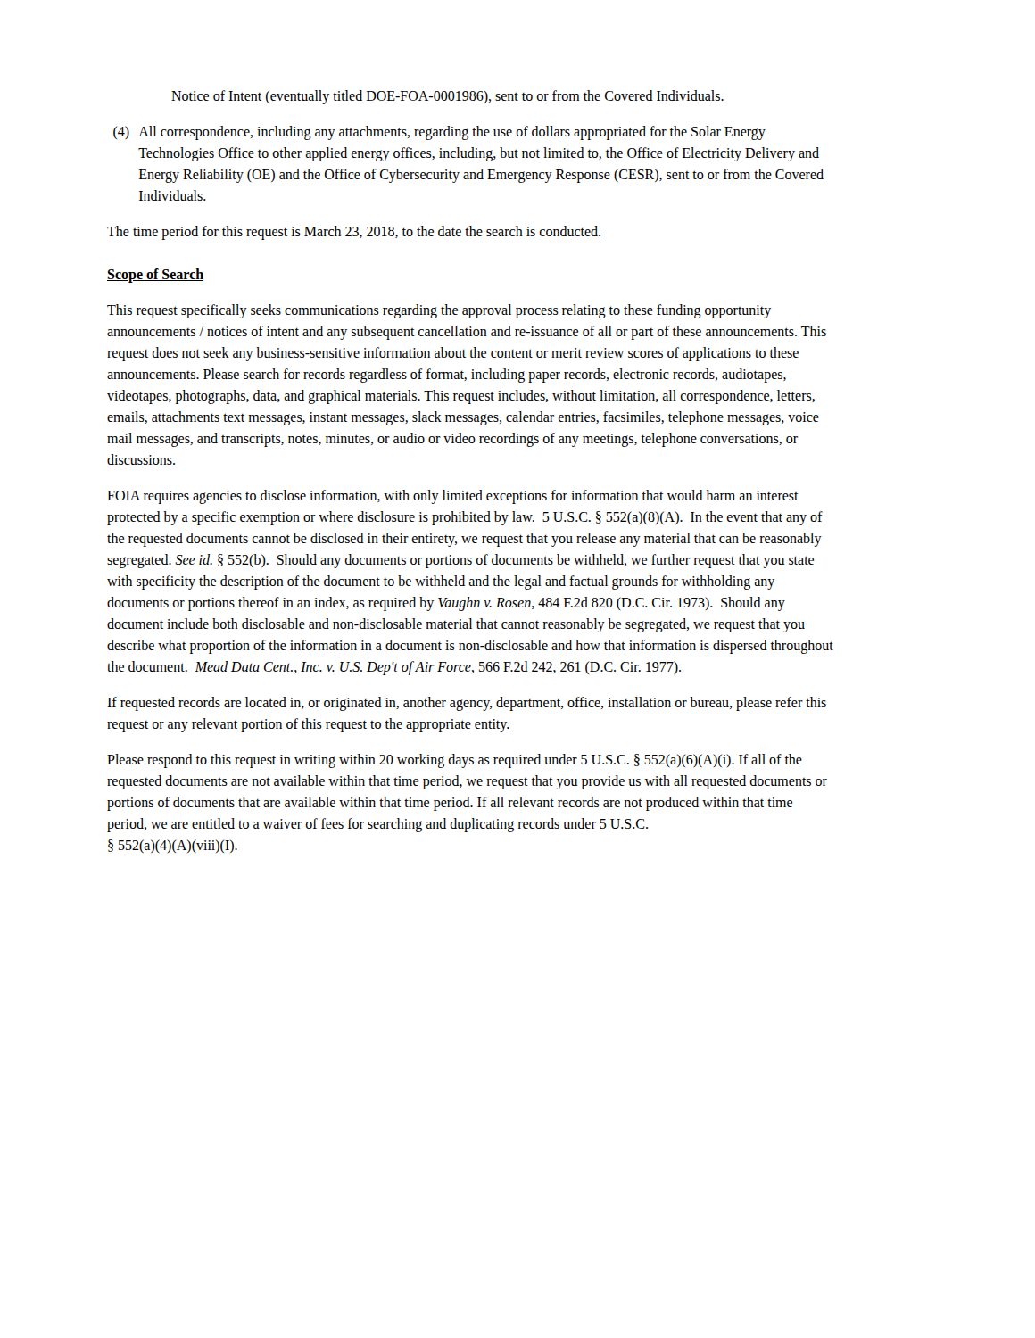Notice of Intent (eventually titled DOE-FOA-0001986), sent to or from the Covered Individuals.
(4) All correspondence, including any attachments, regarding the use of dollars appropriated for the Solar Energy Technologies Office to other applied energy offices, including, but not limited to, the Office of Electricity Delivery and Energy Reliability (OE) and the Office of Cybersecurity and Emergency Response (CESR), sent to or from the Covered Individuals.
The time period for this request is March 23, 2018, to the date the search is conducted.
Scope of Search
This request specifically seeks communications regarding the approval process relating to these funding opportunity announcements / notices of intent and any subsequent cancellation and re-issuance of all or part of these announcements. This request does not seek any business-sensitive information about the content or merit review scores of applications to these announcements. Please search for records regardless of format, including paper records, electronic records, audiotapes, videotapes, photographs, data, and graphical materials. This request includes, without limitation, all correspondence, letters, emails, attachments text messages, instant messages, slack messages, calendar entries, facsimiles, telephone messages, voice mail messages, and transcripts, notes, minutes, or audio or video recordings of any meetings, telephone conversations, or discussions.
FOIA requires agencies to disclose information, with only limited exceptions for information that would harm an interest protected by a specific exemption or where disclosure is prohibited by law. 5 U.S.C. § 552(a)(8)(A). In the event that any of the requested documents cannot be disclosed in their entirety, we request that you release any material that can be reasonably segregated. See id. § 552(b). Should any documents or portions of documents be withheld, we further request that you state with specificity the description of the document to be withheld and the legal and factual grounds for withholding any documents or portions thereof in an index, as required by Vaughn v. Rosen, 484 F.2d 820 (D.C. Cir. 1973). Should any document include both disclosable and non-disclosable material that cannot reasonably be segregated, we request that you describe what proportion of the information in a document is non-disclosable and how that information is dispersed throughout the document. Mead Data Cent., Inc. v. U.S. Dep't of Air Force, 566 F.2d 242, 261 (D.C. Cir. 1977).
If requested records are located in, or originated in, another agency, department, office, installation or bureau, please refer this request or any relevant portion of this request to the appropriate entity.
Please respond to this request in writing within 20 working days as required under 5 U.S.C. § 552(a)(6)(A)(i). If all of the requested documents are not available within that time period, we request that you provide us with all requested documents or portions of documents that are available within that time period. If all relevant records are not produced within that time period, we are entitled to a waiver of fees for searching and duplicating records under 5 U.S.C.
§ 552(a)(4)(A)(viii)(I).